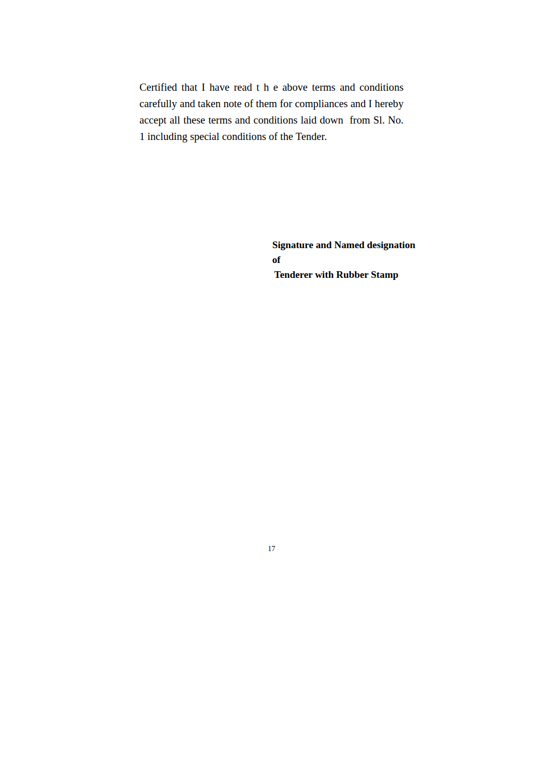Certified that I have read t h e above terms and conditions carefully and taken note of them for compliances and I hereby accept all these terms and conditions laid down from Sl. No. 1 including special conditions of the Tender.
Signature and Named designation of
Tenderer with Rubber Stamp
17